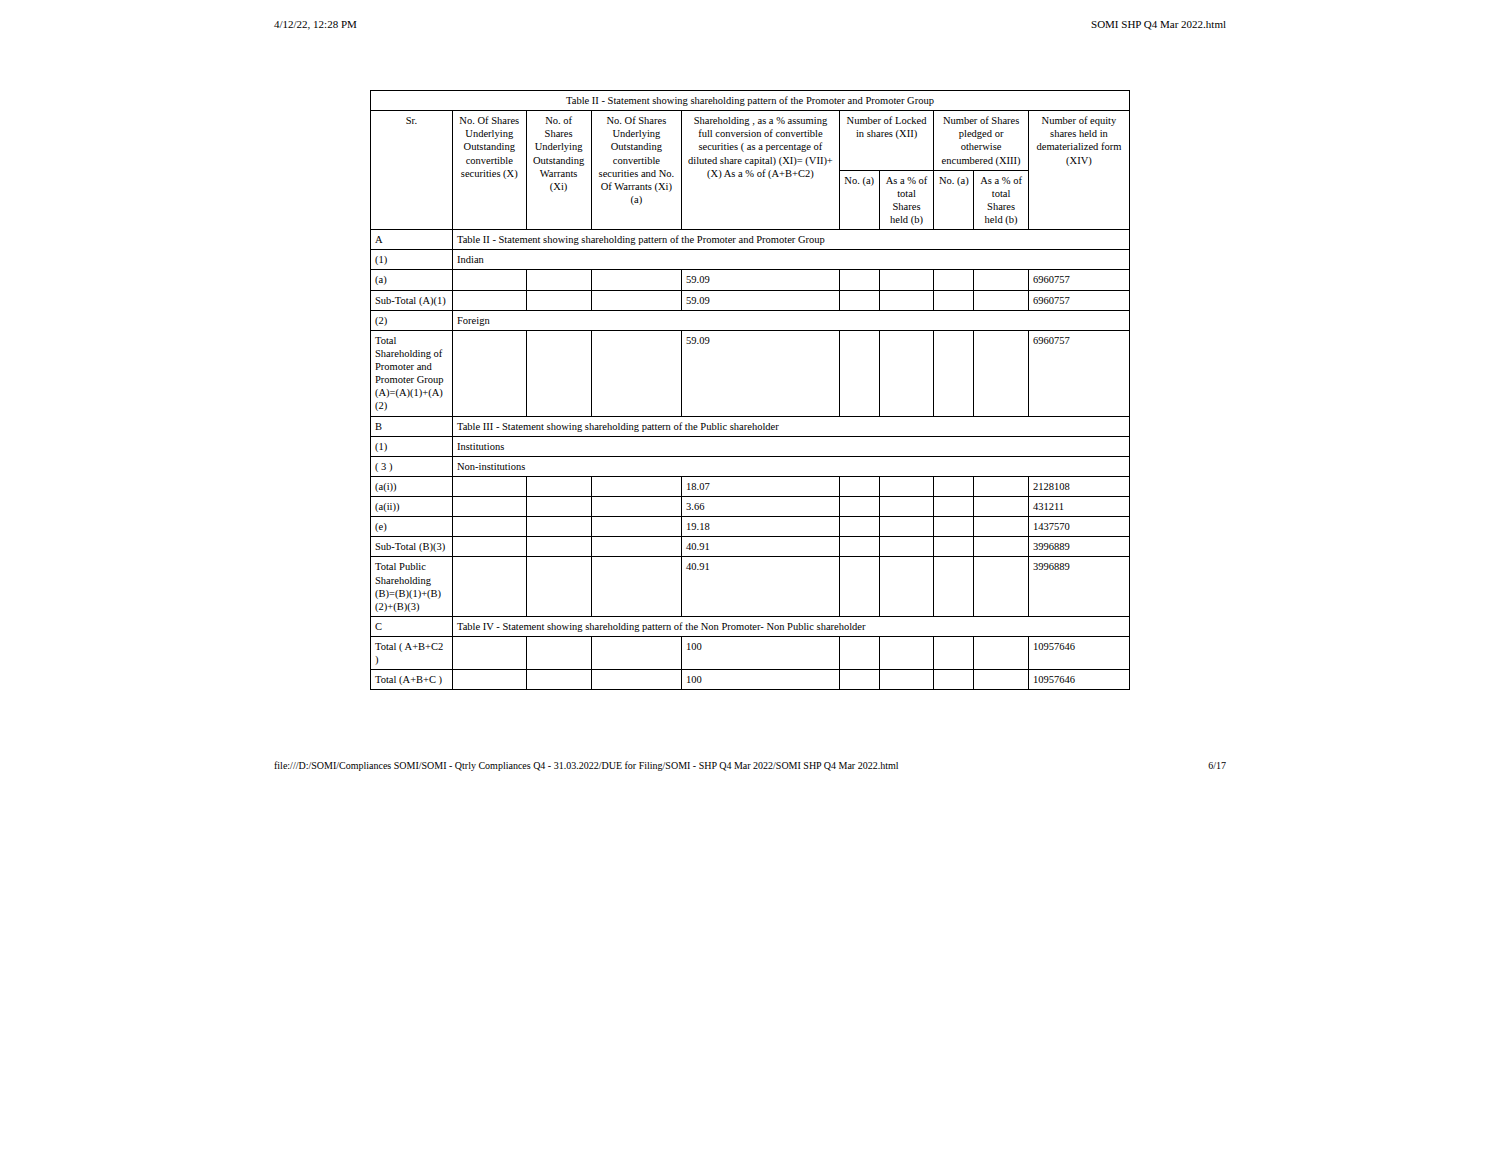4/12/22, 12:28 PM
SOMI SHP Q4 Mar 2022.html
| Table II - Statement showing shareholding pattern of the Promoter and Promoter Group |
| Sr. | No. Of Shares Underlying Outstanding convertible securities (X) | No. of Shares Underlying Outstanding Warrants (Xi) | No. Of Shares Underlying Outstanding convertible securities and No. Of Warrants (Xi) (a) | Shareholding , as a % assuming full conversion of convertible securities ( as a percentage of diluted share capital) (XI)= (VII)+(X) As a % of (A+B+C2) | Number of Locked in shares (XII) | Number of Shares pledged or otherwise encumbered (XIII) | Number of equity shares held in dematerialized form (XIV) |
| No. (a) | As a % of total Shares held (b) | No. (a) | As a % of total Shares held (b) |
| A | Table II - Statement showing shareholding pattern of the Promoter and Promoter Group |
| (1) | Indian |
| (a) | | | | 59.09 | | | | | 6960757 |
| Sub-Total (A)(1) | | | | 59.09 | | | | | 6960757 |
| (2) | Foreign |
| Total Shareholding of Promoter and Promoter Group (A)=(A)(1)+(A)(2) | | | | 59.09 | | | | | 6960757 |
| B | Table III - Statement showing shareholding pattern of the Public shareholder |
| (1) | Institutions |
| ( 3 ) | Non-institutions |
| (a(i)) | | | | 18.07 | | | | | 2128108 |
| (a(ii)) | | | | 3.66 | | | | | 431211 |
| (e) | | | | 19.18 | | | | | 1437570 |
| Sub-Total (B)(3) | | | | 40.91 | | | | | 3996889 |
| Total Public Shareholding (B)=(B)(1)+(B)(2)+(B)(3) | | | | 40.91 | | | | | 3996889 |
| C | Table IV - Statement showing shareholding pattern of the Non Promoter- Non Public shareholder |
| Total ( A+B+C2 ) | | | | 100 | | | | | 10957646 |
| Total (A+B+C ) | | | | 100 | | | | | 10957646 |
file:///D:/SOMI/Compliances SOMI/SOMI - Qtrly Compliances Q4 - 31.03.2022/DUE for Filing/SOMI - SHP Q4 Mar 2022/SOMI SHP Q4 Mar 2022.html
6/17